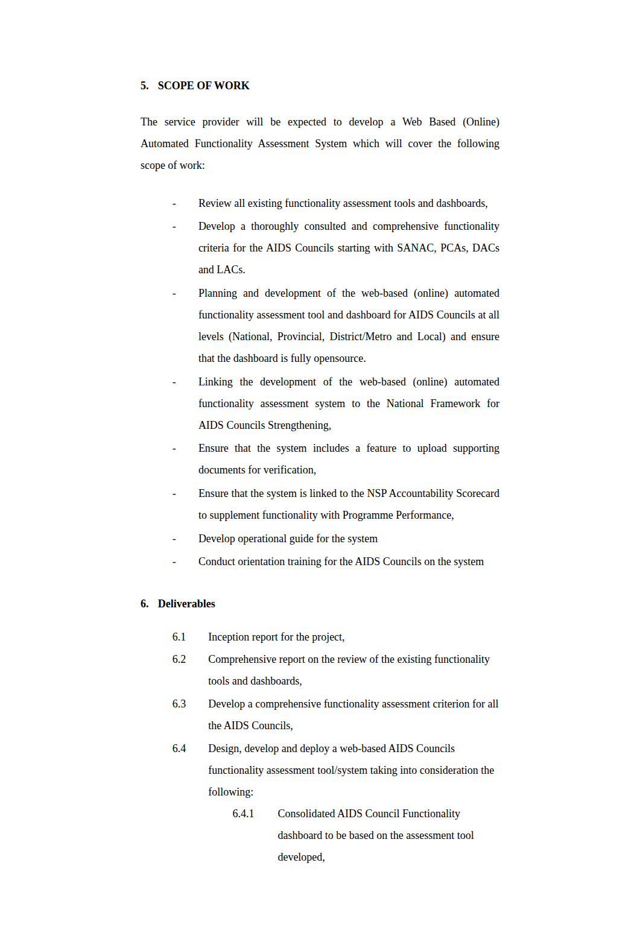5. SCOPE OF WORK
The service provider will be expected to develop a Web Based (Online) Automated Functionality Assessment System which will cover the following scope of work:
Review all existing functionality assessment tools and dashboards,
Develop a thoroughly consulted and comprehensive functionality criteria for the AIDS Councils starting with SANAC, PCAs, DACs and LACs.
Planning and development of the web-based (online) automated functionality assessment tool and dashboard for AIDS Councils at all levels (National, Provincial, District/Metro and Local) and ensure that the dashboard is fully opensource.
Linking the development of the web-based (online) automated functionality assessment system to the National Framework for AIDS Councils Strengthening,
Ensure that the system includes a feature to upload supporting documents for verification,
Ensure that the system is linked to the NSP Accountability Scorecard to supplement functionality with Programme Performance,
Develop operational guide for the system
Conduct orientation training for the AIDS Councils on the system
6. Deliverables
6.1 Inception report for the project,
6.2 Comprehensive report on the review of the existing functionality tools and dashboards,
6.3 Develop a comprehensive functionality assessment criterion for all the AIDS Councils,
6.4 Design, develop and deploy a web-based AIDS Councils functionality assessment tool/system taking into consideration the following:
6.4.1 Consolidated AIDS Council Functionality dashboard to be based on the assessment tool developed,